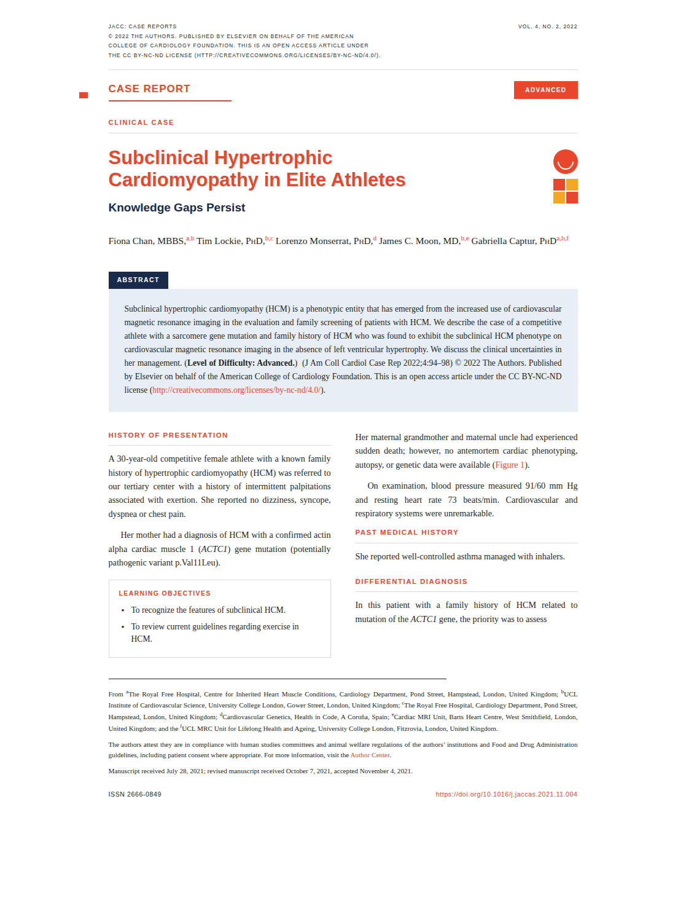JACC: CASE REPORTS
© 2022 THE AUTHORS. PUBLISHED BY ELSEVIER ON BEHALF OF THE AMERICAN
COLLEGE OF CARDIOLOGY FOUNDATION. THIS IS AN OPEN ACCESS ARTICLE UNDER
THE CC BY-NC-ND LICENSE (http://creativecommons.org/licenses/by-nc-nd/4.0/).
VOL. 4, NO. 2, 2022
Case Report
Advanced
Clinical Case
Subclinical Hypertrophic
Cardiomyopathy in Elite Athletes
Knowledge Gaps Persist
Fiona Chan, MBBS,a,b Tim Lockie, Ph D,b,c Lorenzo Monserrat, Ph D,d James C. Moon, MD,b,e Gabriella Captur, Ph Da,b,f
Abstract
Subclinical hypertrophic cardiomyopathy (HCM) is a phenotypic entity that has emerged from the increased use of cardiovascular magnetic resonance imaging in the evaluation and family screening of patients with HCM. We describe the case of a competitive athlete with a sarcomere gene mutation and family history of HCM who was found to exhibit the subclinical HCM phenotype on cardiovascular magnetic resonance imaging in the absence of left ventricular hypertrophy. We discuss the clinical uncertainties in her management. (Level of Difficulty: Advanced.) (J Am Coll Cardiol Case Rep 2022;4:94–98) © 2022 The Authors. Published by Elsevier on behalf of the American College of Cardiology Foundation. This is an open access article under the CC BY-NC-ND license (http://creativecommons.org/licenses/by-nc-nd/4.0/).
History of Presentation
A 30-year-old competitive female athlete with a known family history of hypertrophic cardiomyopathy (HCM) was referred to our tertiary center with a history of intermittent palpitations associated with exertion. She reported no dizziness, syncope, dyspnea or chest pain.
Her mother had a diagnosis of HCM with a confirmed actin alpha cardiac muscle 1 (ACTC1) gene mutation (potentially pathogenic variant p.Val11Leu).
Learning Objectives
To recognize the features of subclinical HCM.
To review current guidelines regarding exercise in HCM.
Her maternal grandmother and maternal uncle had experienced sudden death; however, no antemortem cardiac phenotyping, autopsy, or genetic data were available (Figure 1).
On examination, blood pressure measured 91/60 mm Hg and resting heart rate 73 beats/min. Cardiovascular and respiratory systems were unremarkable.
Past Medical History
She reported well-controlled asthma managed with inhalers.
Differential Diagnosis
In this patient with a family history of HCM related to mutation of the ACTC1 gene, the priority was to assess
From aThe Royal Free Hospital, Centre for Inherited Heart Muscle Conditions, Cardiology Department, Pond Street, Hampstead, London, United Kingdom; bUCL Institute of Cardiovascular Science, University College London, Gower Street, London, United Kingdom; cThe Royal Free Hospital, Cardiology Department, Pond Street, Hampstead, London, United Kingdom; dCardiovascular Genetics, Health in Code, A Coruña, Spain; eCardiac MRI Unit, Barts Heart Centre, West Smithfield, London, United Kingdom; and the fUCL MRC Unit for Lifelong Health and Ageing, University College London, Fitzrovia, London, United Kingdom.
The authors attest they are in compliance with human studies committees and animal welfare regulations of the authors’ institutions and Food and Drug Administration guidelines, including patient consent where appropriate. For more information, visit the Author Center.
Manuscript received July 28, 2021; revised manuscript received October 7, 2021, accepted November 4, 2021.
ISSN 2666-0849
https://doi.org/10.1016/j.jaccas.2021.11.004